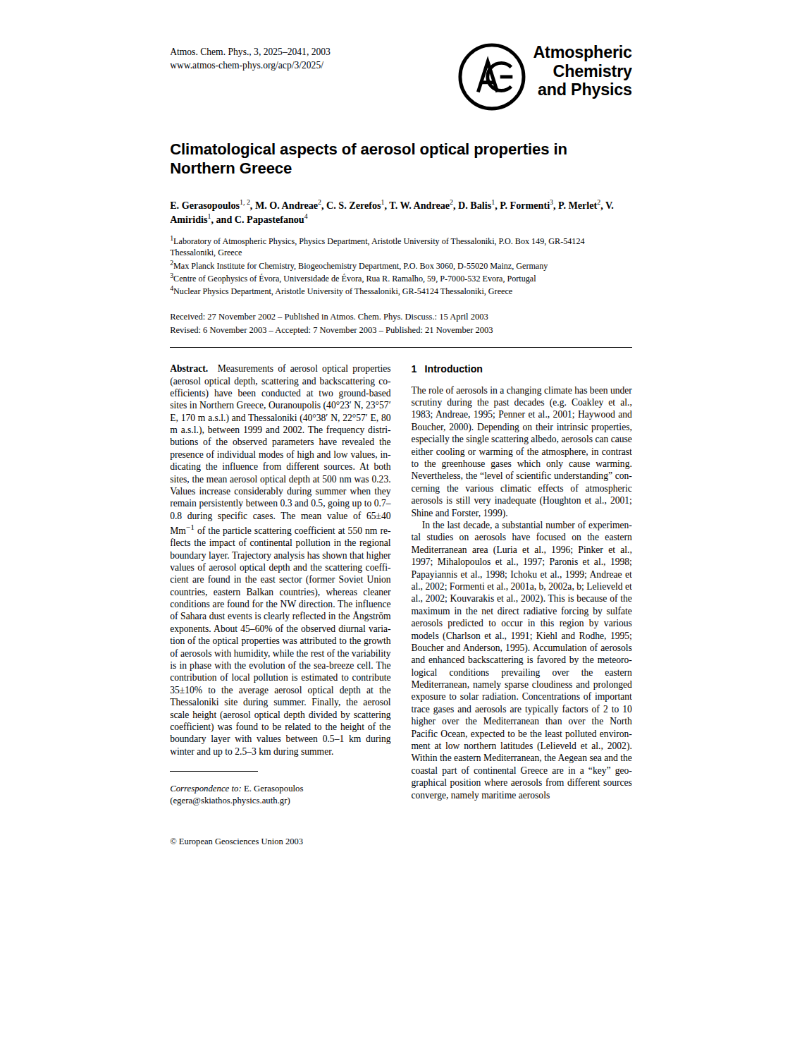Atmos. Chem. Phys., 3, 2025–2041, 2003
www.atmos-chem-phys.org/acp/3/2025/
Atmospheric
Chemistry
and Physics
Climatological aspects of aerosol optical properties in Northern Greece
E. Gerasopoulos1, 2, M. O. Andreae2, C. S. Zerefos1, T. W. Andreae2, D. Balis1, P. Formenti3, P. Merlet2, V. Amiridis1, and C. Papastefanou4
1Laboratory of Atmospheric Physics, Physics Department, Aristotle University of Thessaloniki, P.O. Box 149, GR-54124 Thessaloniki, Greece
2Max Planck Institute for Chemistry, Biogeochemistry Department, P.O. Box 3060, D-55020 Mainz, Germany
3Centre of Geophysics of Évora, Universidade de Évora, Rua R. Ramalho, 59, P-7000-532 Evora, Portugal
4Nuclear Physics Department, Aristotle University of Thessaloniki, GR-54124 Thessaloniki, Greece
Received: 27 November 2002 – Published in Atmos. Chem. Phys. Discuss.: 15 April 2003
Revised: 6 November 2003 – Accepted: 7 November 2003 – Published: 21 November 2003
Abstract. Measurements of aerosol optical properties (aerosol optical depth, scattering and backscattering coefficients) have been conducted at two ground-based sites in Northern Greece, Ouranoupolis (40°23′ N, 23°57′ E, 170 m a.s.l.) and Thessaloniki (40°38′ N, 22°57′ E, 80 m a.s.l.), between 1999 and 2002. The frequency distributions of the observed parameters have revealed the presence of individual modes of high and low values, indicating the influence from different sources. At both sites, the mean aerosol optical depth at 500 nm was 0.23. Values increase considerably during summer when they remain persistently between 0.3 and 0.5, going up to 0.7–0.8 during specific cases. The mean value of 65±40 Mm−1 of the particle scattering coefficient at 550 nm reflects the impact of continental pollution in the regional boundary layer. Trajectory analysis has shown that higher values of aerosol optical depth and the scattering coefficient are found in the east sector (former Soviet Union countries, eastern Balkan countries), whereas cleaner conditions are found for the NW direction. The influence of Sahara dust events is clearly reflected in the Ångström exponents. About 45–60% of the observed diurnal variation of the optical properties was attributed to the growth of aerosols with humidity, while the rest of the variability is in phase with the evolution of the sea-breeze cell. The contribution of local pollution is estimated to contribute 35±10% to the average aerosol optical depth at the Thessaloniki site during summer. Finally, the aerosol scale height (aerosol optical depth divided by scattering coefficient) was found to be related to the height of the boundary layer with values between 0.5–1 km during winter and up to 2.5–3 km during summer.
Correspondence to: E. Gerasopoulos
(egera@skiathos.physics.auth.gr)
© European Geosciences Union 2003
1 Introduction
The role of aerosols in a changing climate has been under scrutiny during the past decades (e.g. Coakley et al., 1983; Andreae, 1995; Penner et al., 2001; Haywood and Boucher, 2000). Depending on their intrinsic properties, especially the single scattering albedo, aerosols can cause either cooling or warming of the atmosphere, in contrast to the greenhouse gases which only cause warming. Nevertheless, the “level of scientific understanding” concerning the various climatic effects of atmospheric aerosols is still very inadequate (Houghton et al., 2001; Shine and Forster, 1999).
In the last decade, a substantial number of experimental studies on aerosols have focused on the eastern Mediterranean area (Luria et al., 1996; Pinker et al., 1997; Mihalopoulos et al., 1997; Paronis et al., 1998; Papayiannis et al., 1998; Ichoku et al., 1999; Andreae et al., 2002; Formenti et al., 2001a, b, 2002a, b; Lelieveld et al., 2002; Kouvarakis et al., 2002). This is because of the maximum in the net direct radiative forcing by sulfate aerosols predicted to occur in this region by various models (Charlson et al., 1991; Kiehl and Rodhe, 1995; Boucher and Anderson, 1995). Accumulation of aerosols and enhanced backscattering is favored by the meteorological conditions prevailing over the eastern Mediterranean, namely sparse cloudiness and prolonged exposure to solar radiation. Concentrations of important trace gases and aerosols are typically factors of 2 to 10 higher over the Mediterranean than over the North Pacific Ocean, expected to be the least polluted environment at low northern latitudes (Lelieveld et al., 2002). Within the eastern Mediterranean, the Aegean sea and the coastal part of continental Greece are in a “key” geographical position where aerosols from different sources converge, namely maritime aerosols